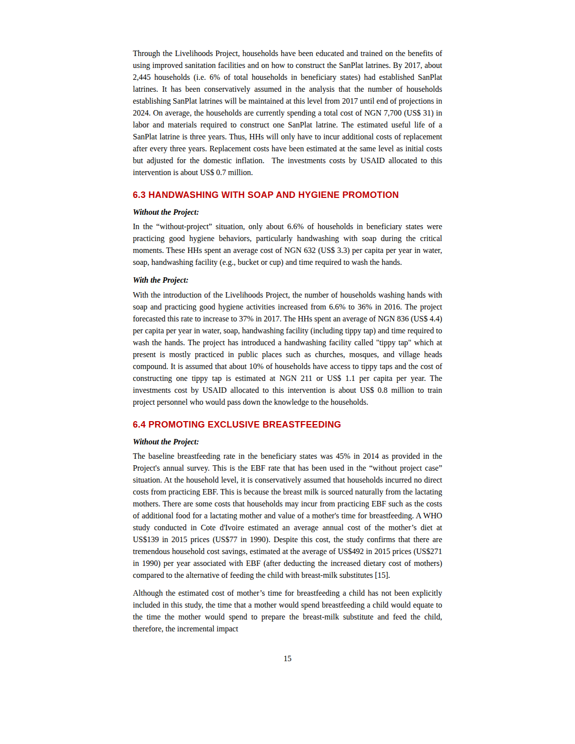Through the Livelihoods Project, households have been educated and trained on the benefits of using improved sanitation facilities and on how to construct the SanPlat latrines. By 2017, about 2,445 households (i.e. 6% of total households in beneficiary states) had established SanPlat latrines. It has been conservatively assumed in the analysis that the number of households establishing SanPlat latrines will be maintained at this level from 2017 until end of projections in 2024. On average, the households are currently spending a total cost of NGN 7,700 (US$ 31) in labor and materials required to construct one SanPlat latrine. The estimated useful life of a SanPlat latrine is three years. Thus, HHs will only have to incur additional costs of replacement after every three years. Replacement costs have been estimated at the same level as initial costs but adjusted for the domestic inflation. The investments costs by USAID allocated to this intervention is about US$ 0.7 million.
6.3 Handwashing with Soap and Hygiene Promotion
Without the Project:
In the “without-project” situation, only about 6.6% of households in beneficiary states were practicing good hygiene behaviors, particularly handwashing with soap during the critical moments. These HHs spent an average cost of NGN 632 (US$ 3.3) per capita per year in water, soap, handwashing facility (e.g., bucket or cup) and time required to wash the hands.
With the Project:
With the introduction of the Livelihoods Project, the number of households washing hands with soap and practicing good hygiene activities increased from 6.6% to 36% in 2016. The project forecasted this rate to increase to 37% in 2017. The HHs spent an average of NGN 836 (US$ 4.4) per capita per year in water, soap, handwashing facility (including tippy tap) and time required to wash the hands. The project has introduced a handwashing facility called "tippy tap" which at present is mostly practiced in public places such as churches, mosques, and village heads compound. It is assumed that about 10% of households have access to tippy taps and the cost of constructing one tippy tap is estimated at NGN 211 or US$ 1.1 per capita per year. The investments cost by USAID allocated to this intervention is about US$ 0.8 million to train project personnel who would pass down the knowledge to the households.
6.4 Promoting Exclusive Breastfeeding
Without the Project:
The baseline breastfeeding rate in the beneficiary states was 45% in 2014 as provided in the Project's annual survey. This is the EBF rate that has been used in the “without project case” situation. At the household level, it is conservatively assumed that households incurred no direct costs from practicing EBF. This is because the breast milk is sourced naturally from the lactating mothers. There are some costs that households may incur from practicing EBF such as the costs of additional food for a lactating mother and value of a mother's time for breastfeeding. A WHO study conducted in Cote d'Ivoire estimated an average annual cost of the mother’s diet at US$139 in 2015 prices (US$77 in 1990). Despite this cost, the study confirms that there are tremendous household cost savings, estimated at the average of US$492 in 2015 prices (US$271 in 1990) per year associated with EBF (after deducting the increased dietary cost of mothers) compared to the alternative of feeding the child with breast-milk substitutes [15].
Although the estimated cost of mother’s time for breastfeeding a child has not been explicitly included in this study, the time that a mother would spend breastfeeding a child would equate to the time the mother would spend to prepare the breast-milk substitute and feed the child, therefore, the incremental impact
15